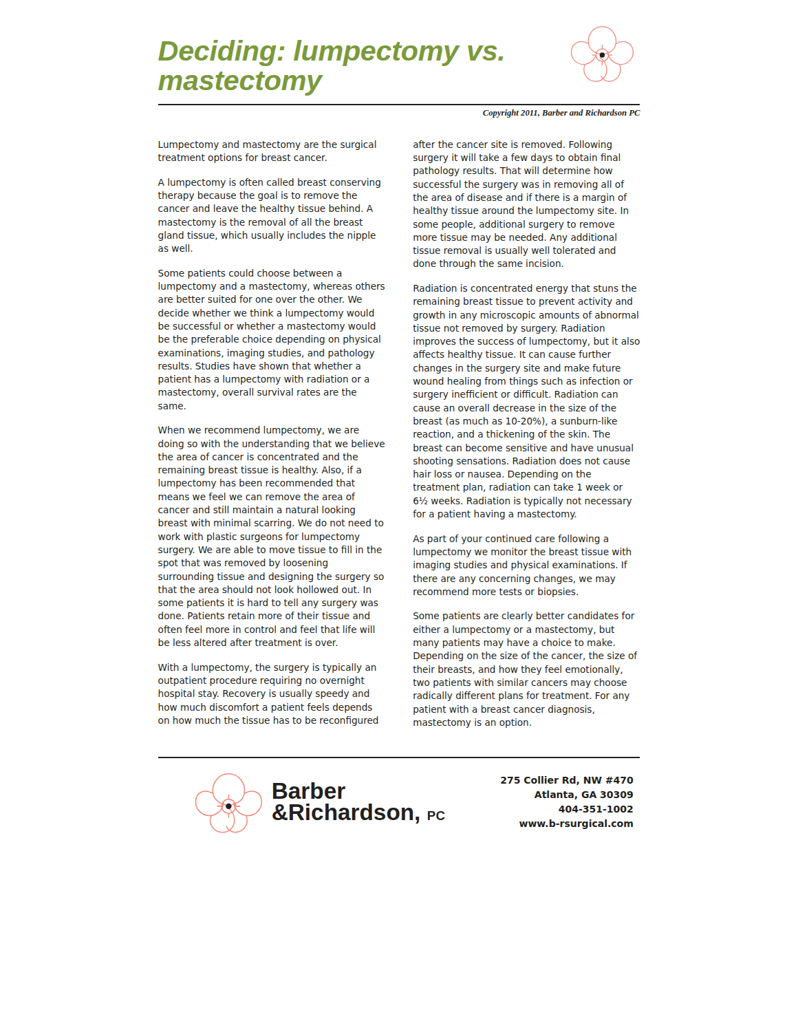Deciding: lumpectomy vs. mastectomy
Copyright 2011, Barber and Richardson PC
Lumpectomy and mastectomy are the surgical treatment options for breast cancer.
A lumpectomy is often called breast conserving therapy because the goal is to remove the cancer and leave the healthy tissue behind. A mastectomy is the removal of all the breast gland tissue, which usually includes the nipple as well.
Some patients could choose between a lumpectomy and a mastectomy, whereas others are better suited for one over the other. We decide whether we think a lumpectomy would be successful or whether a mastectomy would be the preferable choice depending on physical examinations, imaging studies, and pathology results. Studies have shown that whether a patient has a lumpectomy with radiation or a mastectomy, overall survival rates are the same.
When we recommend lumpectomy, we are doing so with the understanding that we believe the area of cancer is concentrated and the remaining breast tissue is healthy. Also, if a lumpectomy has been recommended that means we feel we can remove the area of cancer and still maintain a natural looking breast with minimal scarring. We do not need to work with plastic surgeons for lumpectomy surgery. We are able to move tissue to fill in the spot that was removed by loosening surrounding tissue and designing the surgery so that the area should not look hollowed out. In some patients it is hard to tell any surgery was done. Patients retain more of their tissue and often feel more in control and feel that life will be less altered after treatment is over.
With a lumpectomy, the surgery is typically an outpatient procedure requiring no overnight hospital stay. Recovery is usually speedy and how much discomfort a patient feels depends on how much the tissue has to be reconfigured after the cancer site is removed. Following surgery it will take a few days to obtain final pathology results. That will determine how successful the surgery was in removing all of the area of disease and if there is a margin of healthy tissue around the lumpectomy site. In some people, additional surgery to remove more tissue may be needed. Any additional tissue removal is usually well tolerated and done through the same incision.
Radiation is concentrated energy that stuns the remaining breast tissue to prevent activity and growth in any microscopic amounts of abnormal tissue not removed by surgery. Radiation improves the success of lumpectomy, but it also affects healthy tissue. It can cause further changes in the surgery site and make future wound healing from things such as infection or surgery inefficient or difficult. Radiation can cause an overall decrease in the size of the breast (as much as 10-20%), a sunburn-like reaction, and a thickening of the skin. The breast can become sensitive and have unusual shooting sensations. Radiation does not cause hair loss or nausea. Depending on the treatment plan, radiation can take 1 week or 6½ weeks. Radiation is typically not necessary for a patient having a mastectomy.
As part of your continued care following a lumpectomy we monitor the breast tissue with imaging studies and physical examinations. If there are any concerning changes, we may recommend more tests or biopsies.
Some patients are clearly better candidates for either a lumpectomy or a mastectomy, but many patients may have a choice to make. Depending on the size of the cancer, the size of their breasts, and how they feel emotionally, two patients with similar cancers may choose radically different plans for treatment. For any patient with a breast cancer diagnosis, mastectomy is an option.
Barber &Richardson, PC
275 Collier Rd, NW #470
Atlanta, GA 30309
404-351-1002
www.b-rsurgical.com